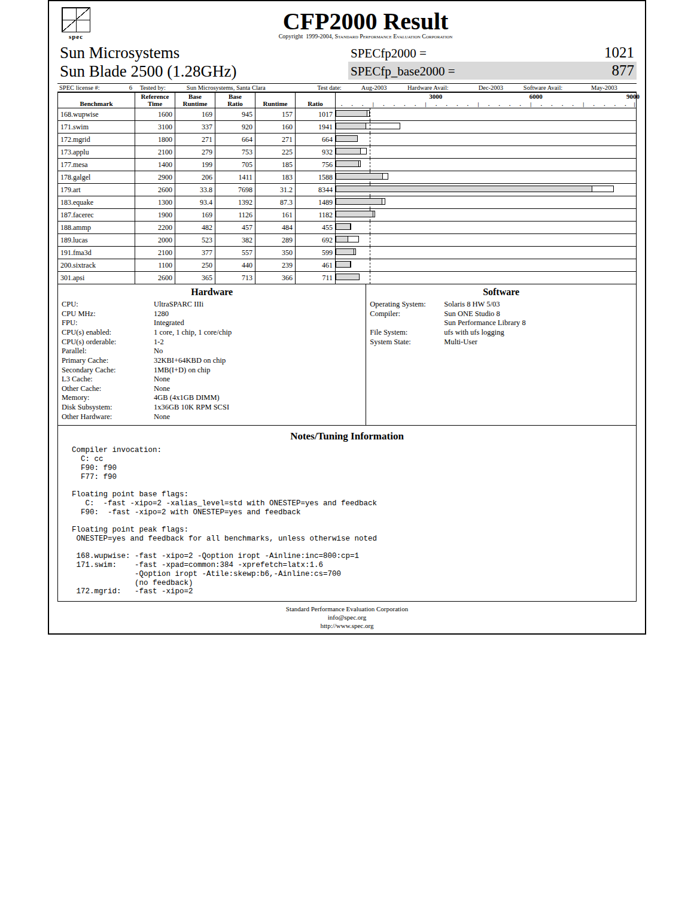spec
CFP2000 Result
Copyright 1999-2004, Standard Performance Evaluation Corporation
Sun Microsystems
Sun Blade 2500 (1.28GHz)
| SPECfp2000 = | 1021 |
| SPECfp_base2000 = | 877 |
| SPEC license #: | 6 | Tested by: | Sun Microsystems, Santa Clara | Test date: | Aug-2003 | Hardware Avail: | Dec-2003 | Software Avail: | May-2003 |
| Benchmark | Reference Time | Base Runtime | Base Ratio | Runtime | Ratio | 3000 6000 9000 |
| --- | --- | --- | --- | --- | --- | --- |
| . . . / . . . . / . . . . / . . . . / . . . . / . . . . / |
| 168.wupwise | 1600 | 169 | 945 | 157 | 1017 | |
| 171.swim | 3100 | 337 | 920 | 160 | 1941 | |
| 172.mgrid | 1800 | 271 | 664 | 271 | 664 | |
| 173.applu | 2100 | 279 | 753 | 225 | 932 | |
| 177.mesa | 1400 | 199 | 705 | 185 | 756 | |
| 178.galgel | 2900 | 206 | 1411 | 183 | 1588 | |
| 179.art | 2600 | 33.8 | 7698 | 31.2 | 8344 | |
| 183.equake | 1300 | 93.4 | 1392 | 87.3 | 1489 | |
| 187.facerec | 1900 | 169 | 1126 | 161 | 1182 | |
| 188.ammp | 2200 | 482 | 457 | 484 | 455 | |
| 189.lucas | 2000 | 523 | 382 | 289 | 692 | |
| 191.fma3d | 2100 | 377 | 557 | 350 | 599 | |
| 200.sixtrack | 1100 | 250 | 440 | 239 | 461 | |
| 301.apsi | 2600 | 365 | 713 | 366 | 711 | |
Hardware
| CPU: | UltraSPARC IIIi |
| CPU MHz: | 1280 |
| FPU: | Integrated |
| CPU(s) enabled: | 1 core, 1 chip, 1 core/chip |
| CPU(s) orderable: | 1-2 |
| Parallel: | No |
| Primary Cache: | 32KBI+64KBD on chip |
| Secondary Cache: | 1MB(I+D) on chip |
| L3 Cache: | None |
| Other Cache: | None |
| Memory: | 4GB (4x1GB DIMM) |
| Disk Subsystem: | 1x36GB 10K RPM SCSI |
| Other Hardware: | None |
Software
| Operating System: | Solaris 8 HW 5/03 |
| Compiler: | Sun ONE Studio 8 Sun Performance Library 8 |
| File System: | ufs with ufs logging |
| System State: | Multi-User |
Notes/Tuning Information
  Compiler invocation:
    C: cc
    F90: f90
    F77: f90

  Floating point base flags:
     C:  -fast -xipo=2 -xalias_level=std with ONESTEP=yes and feedback
    F90:  -fast -xipo=2 with ONESTEP=yes and feedback

  Floating point peak flags:
   ONESTEP=yes and feedback for all benchmarks, unless otherwise noted

   168.wupwise: -fast -xipo=2 -Qoption iropt -Ainline:inc=800:cp=1
   171.swim:    -fast -xpad=common:384 -xprefetch=latx:1.6
                -Qoption iropt -Atile:skewp:b6,-Ainline:cs=700
                (no feedback)
   172.mgrid:   -fast -xipo=2
Standard Performance Evaluation Corporation
info@spec.org
http://www.spec.org